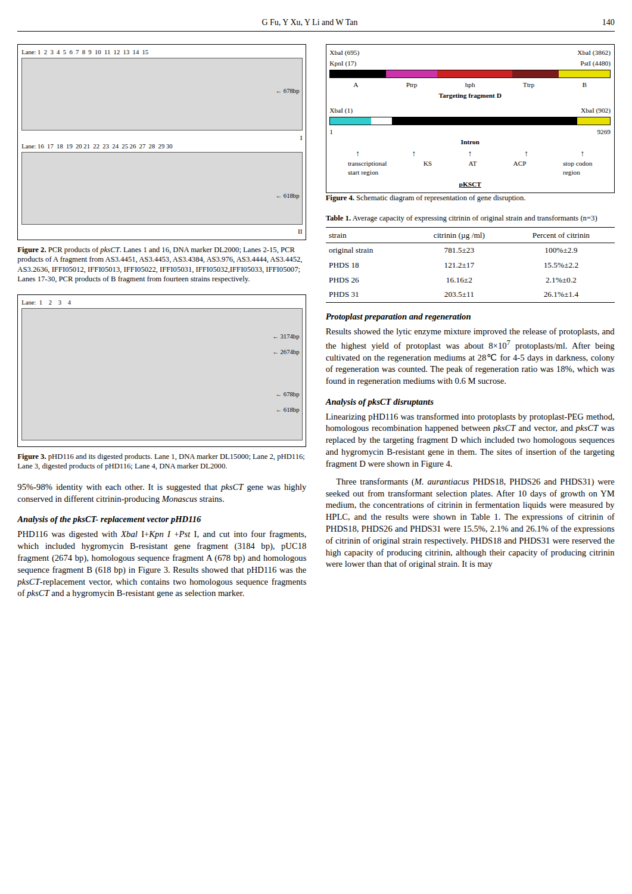G Fu, Y Xu, Y Li and W Tan
140
Lane: 1 2 3 4 5 6 7 8 9 10 11 12 13 14 15
← 678bp
I
Lane: 16 17 18 19 20 21 22 23 24 25 26 27 28 29 30
← 618bp
II
Figure 2. PCR products of pksCT. Lanes 1 and 16, DNA marker DL2000; Lanes 2-15, PCR products of A fragment from AS3.4451, AS3.4453, AS3.4384, AS3.976, AS3.4444, AS3.4452, AS3.2636, IFFI05012, IFFI05013, IFFI05022, IFFI05031, IFFI05032,IFFI05033, IFFI05007; Lanes 17-30, PCR products of B fragment from fourteen strains respectively.
Lane: 1 2 3 4
← 3174bp
← 2674bp
← 678bp
← 618bp
Figure 3. pHD116 and its digested products. Lane 1, DNA marker DL15000; Lane 2, pHD116; Lane 3, digested products of pHD116; Lane 4, DNA marker DL2000.
95%-98% identity with each other. It is suggested that pksCT gene was highly conserved in different citrinin-producing Monascus strains.
Analysis of the pksCT- replacement vector pHD116
PHD116 was digested with Xbal I+Kpn I +Pst I, and cut into four fragments, which included hygromycin B-resistant gene fragment (3184 bp), pUC18 fragment (2674 bp), homologous sequence fragment A (678 bp) and homologous sequence fragment B (618 bp) in Figure 3. Results showed that pHD116 was the pksCT-replacement vector, which contains two homologous sequence fragments of pksCT and a hygromycin B-resistant gene as selection marker.
XbaI (695) XbaI (3862)
KpnI (17) PstI (4480)
A Ptrp hph Ttrp B
Targeting fragment D
XbaI (1) XbaI (902)
1 9269
Intron
↑↑↑↑↑
transcriptional
start region KS AT ACP stop codon
region
pKSCT
Figure 4. Schematic diagram of representation of gene disruption.
Table 1. Average capacity of expressing citrinin of original strain and transformants (n=3)
| strain | citrinin (µg /ml) | Percent of citrinin |
| --- | --- | --- |
| original strain | 781.5±23 | 100%±2.9 |
| PHDS 18 | 121.2±17 | 15.5%±2.2 |
| PHDS 26 | 16.16±2 | 2.1%±0.2 |
| PHDS 31 | 203.5±11 | 26.1%±1.4 |
Protoplast preparation and regeneration
Results showed the lytic enzyme mixture improved the release of protoplasts, and the highest yield of protoplast was about 8×107 protoplasts/ml. After being cultivated on the regeneration mediums at 28℃ for 4-5 days in darkness, colony of regeneration was counted. The peak of regeneration ratio was 18%, which was found in regeneration mediums with 0.6 M sucrose.
Analysis of pksCT disruptants
Linearizing pHD116 was transformed into protoplasts by protoplast-PEG method, homologous recombination happened between pksCT and vector, and pksCT was replaced by the targeting fragment D which included two homologous sequences and hygromycin B-resistant gene in them. The sites of insertion of the targeting fragment D were shown in Figure 4.
Three transformants (M. aurantiacus PHDS18, PHDS26 and PHDS31) were seeked out from transformant selection plates. After 10 days of growth on YM medium, the concentrations of citrinin in fermentation liquids were measured by HPLC, and the results were shown in Table 1. The expressions of citrinin of PHDS18, PHDS26 and PHDS31 were 15.5%, 2.1% and 26.1% of the expressions of citrinin of original strain respectively. PHDS18 and PHDS31 were reserved the high capacity of producing citrinin, although their capacity of producing citrinin were lower than that of original strain. It is may